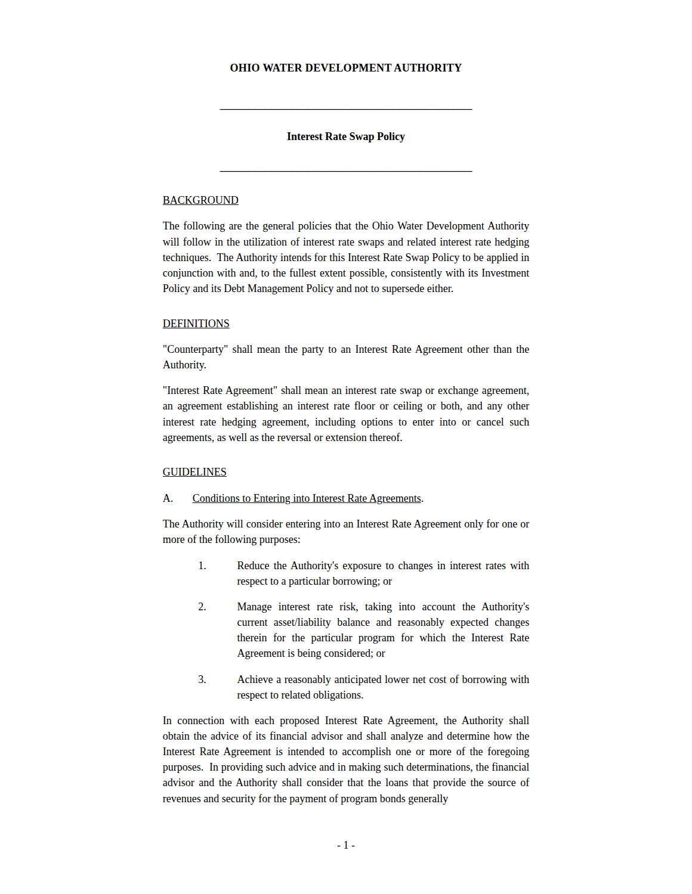OHIO WATER DEVELOPMENT AUTHORITY
_______________________________________________
Interest Rate Swap Policy
_______________________________________________
BACKGROUND
The following are the general policies that the Ohio Water Development Authority will follow in the utilization of interest rate swaps and related interest rate hedging techniques. The Authority intends for this Interest Rate Swap Policy to be applied in conjunction with and, to the fullest extent possible, consistently with its Investment Policy and its Debt Management Policy and not to supersede either.
DEFINITIONS
"Counterparty" shall mean the party to an Interest Rate Agreement other than the Authority.
"Interest Rate Agreement" shall mean an interest rate swap or exchange agreement, an agreement establishing an interest rate floor or ceiling or both, and any other interest rate hedging agreement, including options to enter into or cancel such agreements, as well as the reversal or extension thereof.
GUIDELINES
A. Conditions to Entering into Interest Rate Agreements.
The Authority will consider entering into an Interest Rate Agreement only for one or more of the following purposes:
1. Reduce the Authority's exposure to changes in interest rates with respect to a particular borrowing; or
2. Manage interest rate risk, taking into account the Authority's current asset/liability balance and reasonably expected changes therein for the particular program for which the Interest Rate Agreement is being considered; or
3. Achieve a reasonably anticipated lower net cost of borrowing with respect to related obligations.
In connection with each proposed Interest Rate Agreement, the Authority shall obtain the advice of its financial advisor and shall analyze and determine how the Interest Rate Agreement is intended to accomplish one or more of the foregoing purposes. In providing such advice and in making such determinations, the financial advisor and the Authority shall consider that the loans that provide the source of revenues and security for the payment of program bonds generally
- 1 -